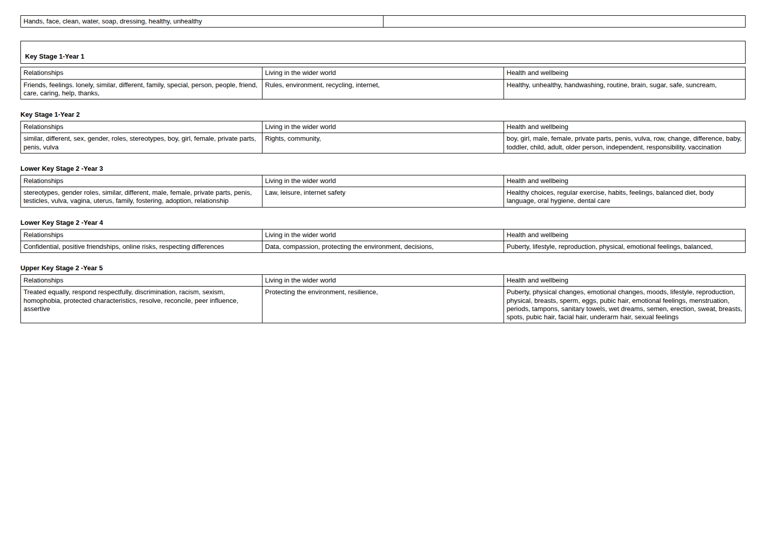| Hands, face, clean, water, soap, dressing, healthy, unhealthy | |
Key Stage 1-Year 1
| Relationships | Living in the wider world | Health and wellbeing |
| --- | --- | --- |
| Friends, feelings. lonely, similar, different, family, special, person, people, friend, care, caring, help, thanks, | Rules, environment, recycling, internet, | Healthy, unhealthy, handwashing, routine, brain, sugar, safe, suncream, |
Key Stage 1-Year 2
| Relationships | Living in the wider world | Health and wellbeing |
| --- | --- | --- |
| similar, different, sex, gender, roles, stereotypes, boy, girl, female, private parts, penis, vulva | Rights, community, | boy, girl, male, female, private parts, penis, vulva, row, change, difference, baby, toddler, child, adult, older person, independent, responsibility, vaccination |
Lower Key Stage 2 -Year 3
| Relationships | Living in the wider world | Health and wellbeing |
| --- | --- | --- |
| stereotypes, gender roles, similar, different, male, female, private parts, penis, testicles, vulva, vagina, uterus, family, fostering, adoption, relationship | Law, leisure, internet safety | Healthy choices, regular exercise, habits, feelings, balanced diet, body language, oral hygiene, dental care |
Lower Key Stage 2 -Year 4
| Relationships | Living in the wider world | Health and wellbeing |
| --- | --- | --- |
| Confidential, positive friendships, online risks, respecting differences | Data, compassion, protecting the environment, decisions, | Puberty, lifestyle, reproduction, physical, emotional feelings, balanced, |
Upper Key Stage 2 -Year 5
| Relationships | Living in the wider world | Health and wellbeing |
| --- | --- | --- |
| Treated equally, respond respectfully, discrimination, racism, sexism, homophobia, protected characteristics, resolve, reconcile, peer influence, assertive | Protecting the environment, resilience, | Puberty, physical changes, emotional changes, moods, lifestyle, reproduction, physical, breasts, sperm, eggs, pubic hair, emotional feelings, menstruation, periods, tampons, sanitary towels, wet dreams, semen, erection, sweat, breasts, spots, pubic hair, facial hair, underarm hair, sexual feelings |